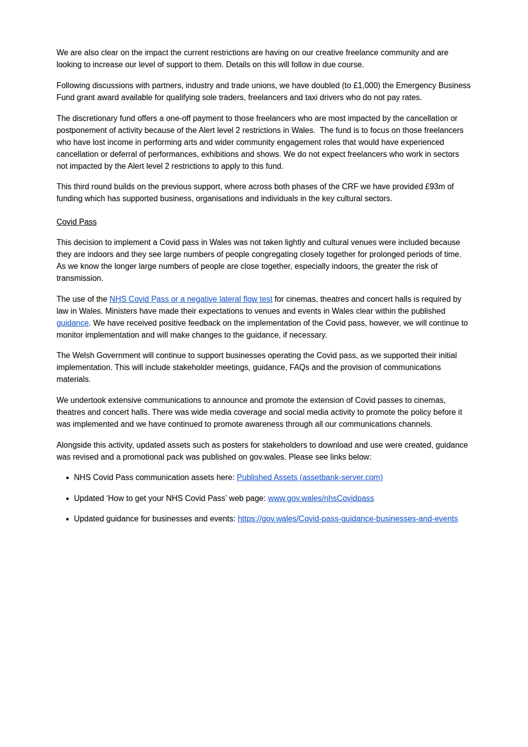We are also clear on the impact the current restrictions are having on our creative freelance community and are looking to increase our level of support to them. Details on this will follow in due course.
Following discussions with partners, industry and trade unions, we have doubled (to £1,000) the Emergency Business Fund grant award available for qualifying sole traders, freelancers and taxi drivers who do not pay rates.
The discretionary fund offers a one-off payment to those freelancers who are most impacted by the cancellation or postponement of activity because of the Alert level 2 restrictions in Wales. The fund is to focus on those freelancers who have lost income in performing arts and wider community engagement roles that would have experienced cancellation or deferral of performances, exhibitions and shows. We do not expect freelancers who work in sectors not impacted by the Alert level 2 restrictions to apply to this fund.
This third round builds on the previous support, where across both phases of the CRF we have provided £93m of funding which has supported business, organisations and individuals in the key cultural sectors.
Covid Pass
This decision to implement a Covid pass in Wales was not taken lightly and cultural venues were included because they are indoors and they see large numbers of people congregating closely together for prolonged periods of time. As we know the longer large numbers of people are close together, especially indoors, the greater the risk of transmission.
The use of the NHS Covid Pass or a negative lateral flow test for cinemas, theatres and concert halls is required by law in Wales. Ministers have made their expectations to venues and events in Wales clear within the published guidance. We have received positive feedback on the implementation of the Covid pass, however, we will continue to monitor implementation and will make changes to the guidance, if necessary.
The Welsh Government will continue to support businesses operating the Covid pass, as we supported their initial implementation. This will include stakeholder meetings, guidance, FAQs and the provision of communications materials.
We undertook extensive communications to announce and promote the extension of Covid passes to cinemas, theatres and concert halls. There was wide media coverage and social media activity to promote the policy before it was implemented and we have continued to promote awareness through all our communications channels.
Alongside this activity, updated assets such as posters for stakeholders to download and use were created, guidance was revised and a promotional pack was published on gov.wales. Please see links below:
NHS Covid Pass communication assets here: Published Assets (assetbank-server.com)
Updated ‘How to get your NHS Covid Pass’ web page: www.gov.wales/nhsCovidpass
Updated guidance for businesses and events: https://gov.wales/Covid-pass-guidance-businesses-and-events